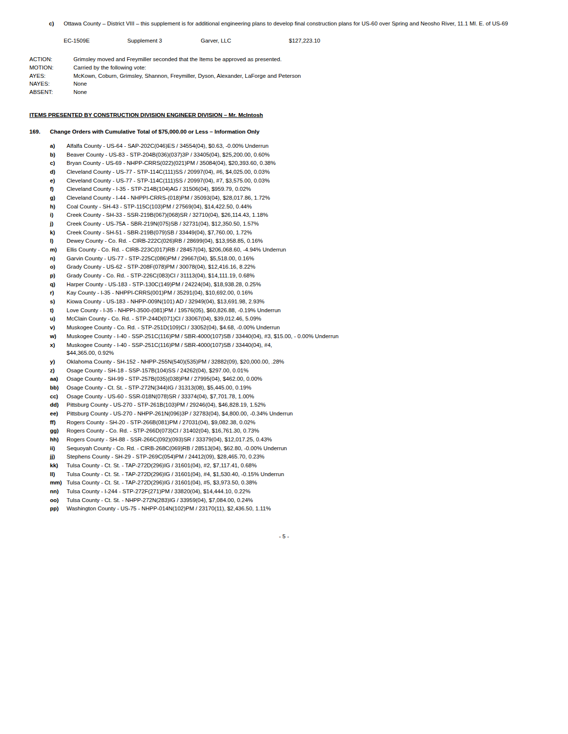c)
Ottawa County – District VIII – this supplement is for additional engineering plans to develop final construction plans for US-60 over Spring and Neosho River, 11.1 MI. E. of US-69
EC-1509E
Supplement 3
Garver, LLC
$127,223.10
ACTION:
Grimsley moved and Freymiller seconded that the Items be approved as presented.
MOTION:
Carried by the following vote:
AYES:
McKown, Coburn, Grimsley, Shannon, Freymiller, Dyson, Alexander, LaForge and Peterson
NAYES:
None
ABSENT:
None
ITEMS PRESENTED BY CONSTRUCTION DIVISION ENGINEER DIVISION – Mr. McIntosh
169.
Change Orders with Cumulative Total of $75,000.00 or Less – Information Only
a) Alfalfa County - US-64 - SAP-202C(046)ES / 34554(04), $0.63, -0.00% Underrun
b) Beaver County - US-83 - STP-204B(036)(037)3P / 33405(04), $25,200.00, 0.60%
c) Bryan County - US-69 - NHPP-CRRS(022)(021)PM / 35084(04), $20,393.60, 0.38%
d) Cleveland County - US-77 - STP-114C(111)SS / 20997(04), #6, $4,025.00, 0.03%
e) Cleveland County - US-77 - STP-114C(111)SS / 20997(04), #7, $3,575.00, 0.03%
f) Cleveland County - I-35 - STP-214B(104)AG / 31506(04), $959.79, 0.02%
g) Cleveland County - I-44 - NHPPI-CRRS-(018)PM / 35093(04), $28,017.86, 1.72%
h) Coal County - SH-43 - STP-115C(103)PM / 27569(04), $14,422.50, 0.44%
i) Creek County - SH-33 - SSR-219B(067)(068)SR / 32710(04), $26,114.43, 1.18%
j) Creek County - US-75A - SBR-219N(075)SB / 32731(04), $12,350.50, 1.57%
k) Creek County - SH-51 - SBR-219B(079)SB / 33449(04), $7,760.00, 1.72%
l) Dewey County - Co. Rd. - CIRB-222C(026)RB / 28699(04), $13,958.85, 0.16%
m) Ellis County - Co. Rd. - CIRB-223C(017)RB / 28457(04), $206,068.60, -4.94% Underrun
n) Garvin County - US-77 - STP-225C(086)PM / 29667(04), $5,518.00, 0.16%
o) Grady County - US-62 - STP-208F(078)PM / 30078(04), $12,416.16, 8.22%
p) Grady County - Co. Rd. - STP-226C(083)CI / 31113(04), $14,111.19, 0.68%
q) Harper County - US-183 - STP-130C(149)PM / 24224(04), $18,938.28, 0.25%
r) Kay County - I-35 - NHPPI-CRRS(001)PM / 35291(04), $10,692.00, 0.16%
s) Kiowa County - US-183 - NHPP-009N(101) AD / 32949(04), $13,691.98, 2.93%
t) Love County - I-35 - NHPPI-3500-(081)PM / 19576(05), $60,826.88, -0.19% Underrun
u) McClain County - Co. Rd. - STP-244D(071)CI / 33067(04), $39,012.46, 5.09%
v) Muskogee County - Co. Rd. - STP-251D(109)CI / 33052(04), $4.68, -0.00% Underrun
w) Muskogee County - I-40 - SSP-251C(116)PM / SBR-4000(107)SB / 33440(04), #3, $15.00, - 0.00% Underrun
x) Muskogee County - I-40 - SSP-251C(116)PM / SBR-4000(107)SB / 33440(04), #4,
$44,365.00, 0.92%
y) Oklahoma County - SH-152 - NHPP-255N(540)(535)PM / 32882(09), $20,000.00, .28%
z) Osage County - SH-18 - SSP-157B(104)SS / 24262(04), $297.00, 0.01%
aa) Osage County - SH-99 - STP-257B(035)(038)PM / 27995(04), $462.00, 0.00%
bb) Osage County - Ct. St. - STP-272N(344)IG / 31313(08), $5,445.00, 0.19%
cc) Osage County - US-60 - SSR-018N(078)SR / 33374(04), $7,701.78, 1.00%
dd) Pittsburg County - US-270 - STP-261B(103)PM / 29246(04), $46,828.19, 1.52%
ee) Pittsburg County - US-270 - NHPP-261N(096)3P / 32783(04), $4,800.00, -0.34% Underrun
ff) Rogers County - SH-20 - STP-266B(081)PM / 27031(04), $9,082.38, 0.02%
gg) Rogers County - Co. Rd. - STP-266D(073)CI / 31402(04), $16,761.30, 0.73%
hh) Rogers County - SH-88 - SSR-266C(092)(093)SR / 33379(04), $12,017.25, 0.43%
ii) Sequoyah County - Co. Rd. - CIRB-268C(069)RB / 28513(04), $62.80, -0.00% Underrun
jj) Stephens County - SH-29 - STP-269C(054)PM / 24412(09), $28,465.70, 0.23%
kk) Tulsa County - Ct. St. - TAP-272D(296)IG / 31601(04), #2, $7,117.41, 0.68%
ll) Tulsa County - Ct. St. - TAP-272D(296)IG / 31601(04), #4, $1,530.40, -0.15% Underrun
mm) Tulsa County - Ct. St. - TAP-272D(296)IG / 31601(04), #5, $3,973.50, 0.38%
nn) Tulsa County - I-244 - STP-272F(271)PM / 33820(04), $14,444.10, 0.22%
oo) Tulsa County - Ct. St. - NHPP-272N(283)IG / 33959(04), $7,084.00, 0.24%
pp) Washington County - US-75 - NHPP-014N(102)PM / 23170(11), $2,436.50, 1.11%
- 5 -